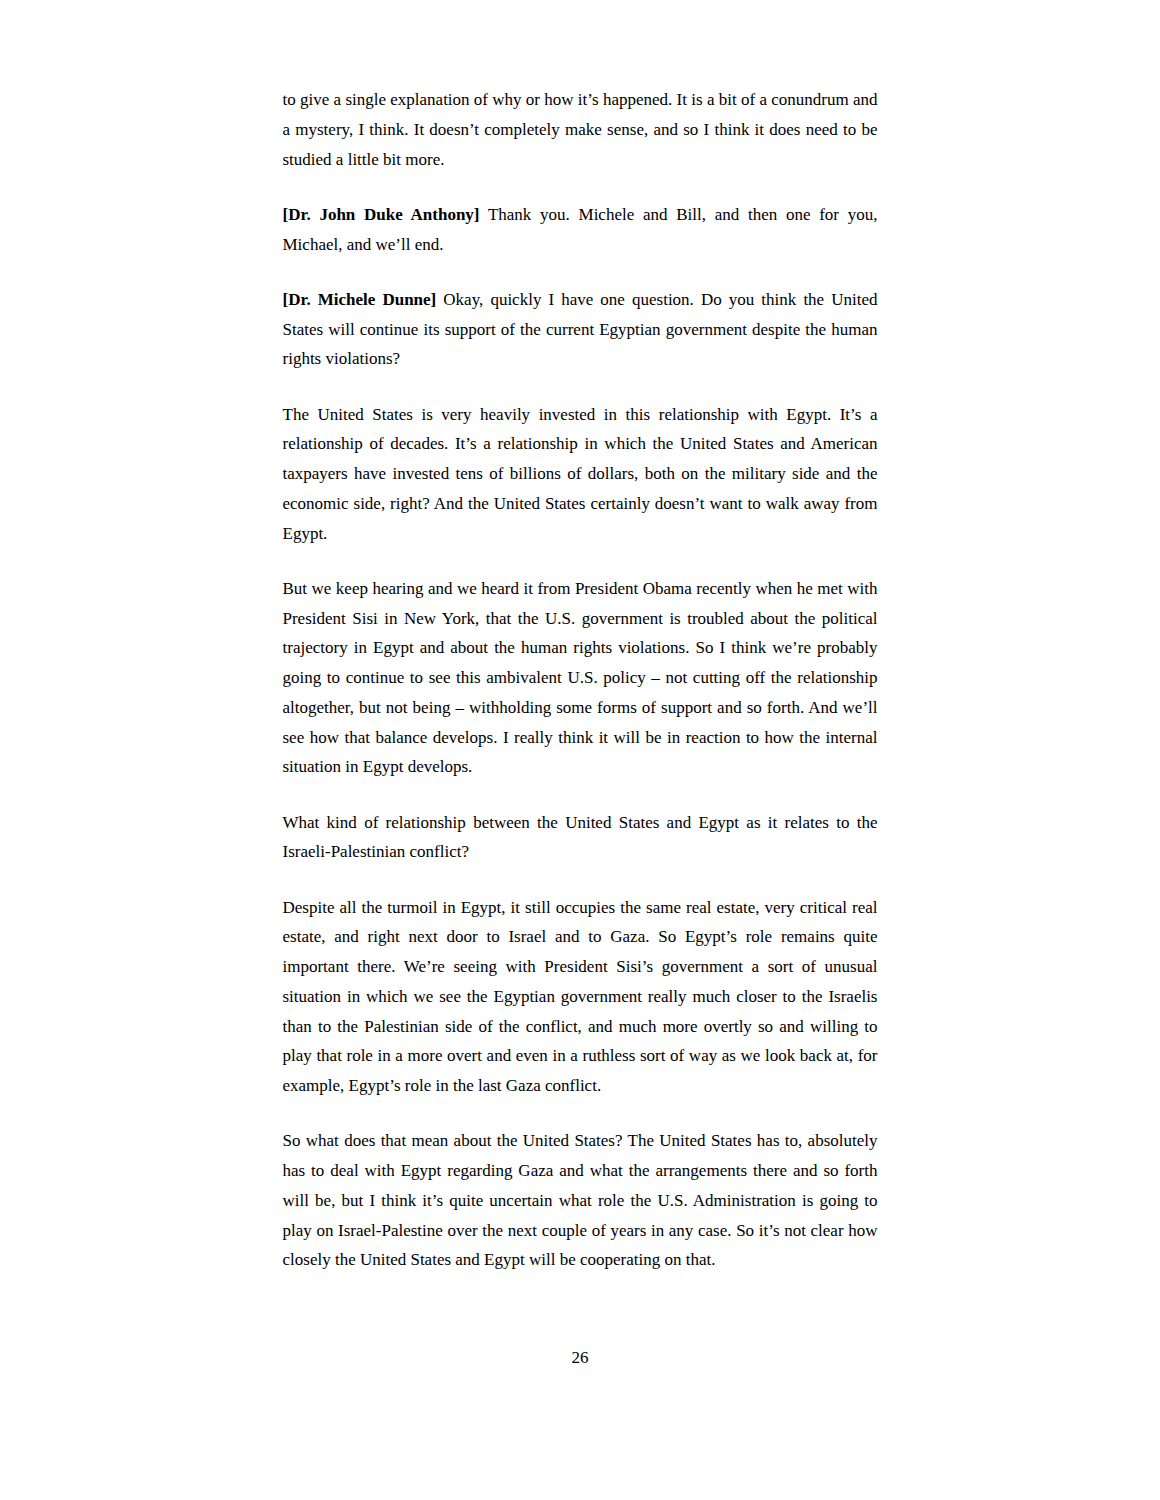to give a single explanation of why or how it’s happened. It is a bit of a conundrum and a mystery, I think. It doesn’t completely make sense, and so I think it does need to be studied a little bit more.
[Dr. John Duke Anthony] Thank you. Michele and Bill, and then one for you, Michael, and we’ll end.
[Dr. Michele Dunne] Okay, quickly I have one question. Do you think the United States will continue its support of the current Egyptian government despite the human rights violations?
The United States is very heavily invested in this relationship with Egypt. It’s a relationship of decades. It’s a relationship in which the United States and American taxpayers have invested tens of billions of dollars, both on the military side and the economic side, right? And the United States certainly doesn’t want to walk away from Egypt.
But we keep hearing and we heard it from President Obama recently when he met with President Sisi in New York, that the U.S. government is troubled about the political trajectory in Egypt and about the human rights violations. So I think we’re probably going to continue to see this ambivalent U.S. policy – not cutting off the relationship altogether, but not being – withholding some forms of support and so forth. And we’ll see how that balance develops. I really think it will be in reaction to how the internal situation in Egypt develops.
What kind of relationship between the United States and Egypt as it relates to the Israeli-Palestinian conflict?
Despite all the turmoil in Egypt, it still occupies the same real estate, very critical real estate, and right next door to Israel and to Gaza. So Egypt’s role remains quite important there. We’re seeing with President Sisi’s government a sort of unusual situation in which we see the Egyptian government really much closer to the Israelis than to the Palestinian side of the conflict, and much more overtly so and willing to play that role in a more overt and even in a ruthless sort of way as we look back at, for example, Egypt’s role in the last Gaza conflict.
So what does that mean about the United States? The United States has to, absolutely has to deal with Egypt regarding Gaza and what the arrangements there and so forth will be, but I think it’s quite uncertain what role the U.S. Administration is going to play on Israel-Palestine over the next couple of years in any case. So it’s not clear how closely the United States and Egypt will be cooperating on that.
26